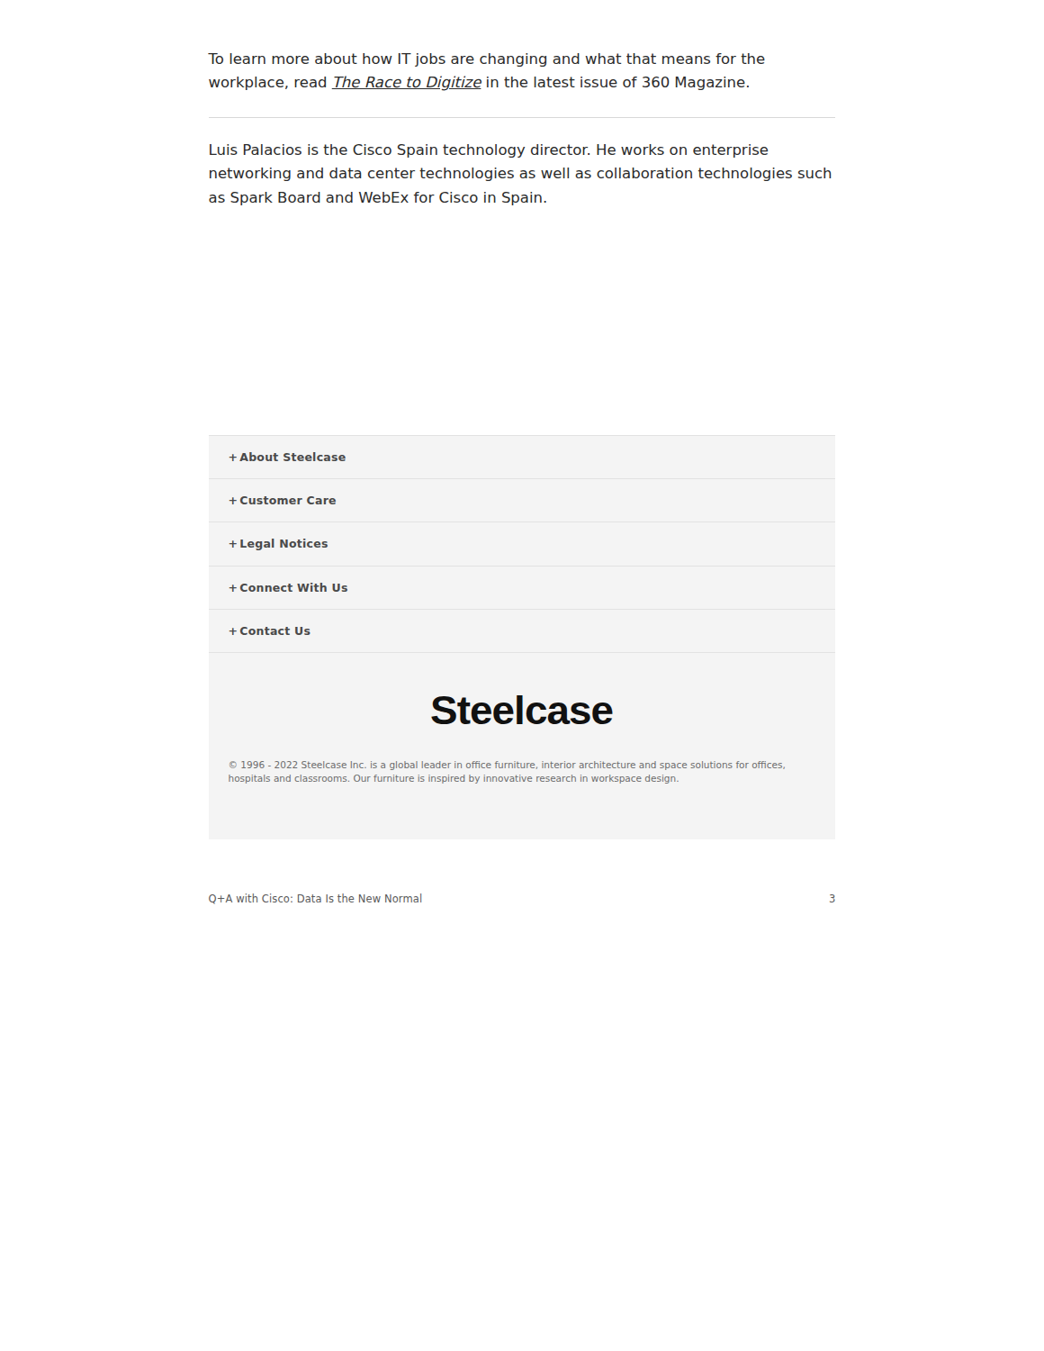To learn more about how IT jobs are changing and what that means for the workplace, read The Race to Digitize in the latest issue of 360 Magazine.
Luis Palacios is the Cisco Spain technology director. He works on enterprise networking and data center technologies as well as collaboration technologies such as Spark Board and WebEx for Cisco in Spain.
+About Steelcase
+Customer Care
+Legal Notices
+Connect With Us
+Contact Us
Steelcase
© 1996 - 2022 Steelcase Inc. is a global leader in office furniture, interior architecture and space solutions for offices, hospitals and classrooms. Our furniture is inspired by innovative research in workspace design.
Q+A with Cisco: Data Is the New Normal 3